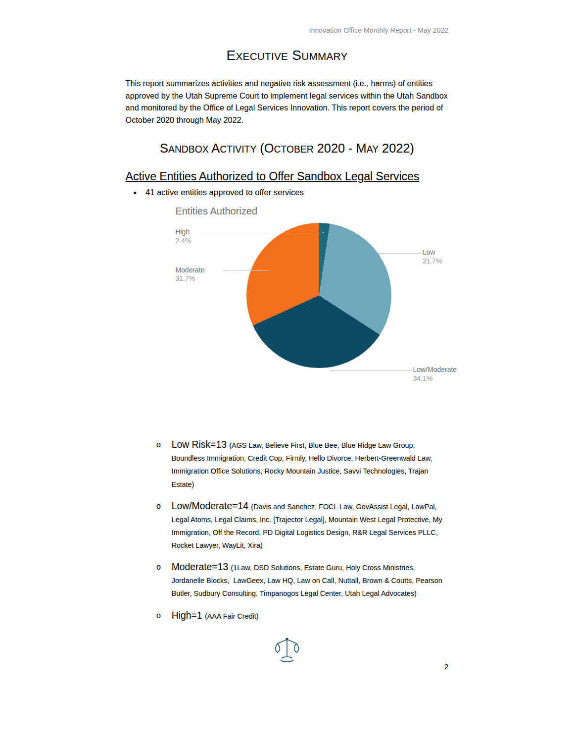Innovation Office Monthly Report - May 2022
EXECUTIVE SUMMARY
This report summarizes activities and negative risk assessment (i.e., harms) of entities approved by the Utah Supreme Court to implement legal services within the Utah Sandbox and monitored by the Office of Legal Services Innovation. This report covers the period of October 2020 through May 2022.
SANDBOX ACTIVITY (OCTOBER 2020 - MAY 2022)
Active Entities Authorized to Offer Sandbox Legal Services
41 active entities approved to offer services
Entities Authorized
High
2.4%
Moderate
31.7%
Low
31.7%
Low/Moderate
34.1%
Low Risk=13 (AGS Law, Believe First, Blue Bee, Blue Ridge Law Group, Boundless Immigration, Credit Cop, Firmly, Hello Divorce, Herbert-Greenwald Law, Immigration Office Solutions, Rocky Mountain Justice, Savvi Technologies, Trajan Estate)
Low/Moderate=14 (Davis and Sanchez, FOCL Law, GovAssist Legal, LawPal, Legal Atoms, Legal Claims, Inc. [Trajector Legal], Mountain West Legal Protective, My Immigration, Off the Record, PD Digital Logistics Design, R&R Legal Services PLLC, Rocket Lawyer, WayLit, Xira)
Moderate=13 (1Law, DSD Solutions, Estate Guru, Holy Cross Ministries, Jordanelle Blocks, LawGeex, Law HQ, Law on Call, Nuttall, Brown & Coutts, Pearson Butler, Sudbury Consulting, Timpanogos Legal Center, Utah Legal Advocates)
High=1 (AAA Fair Credit)
2